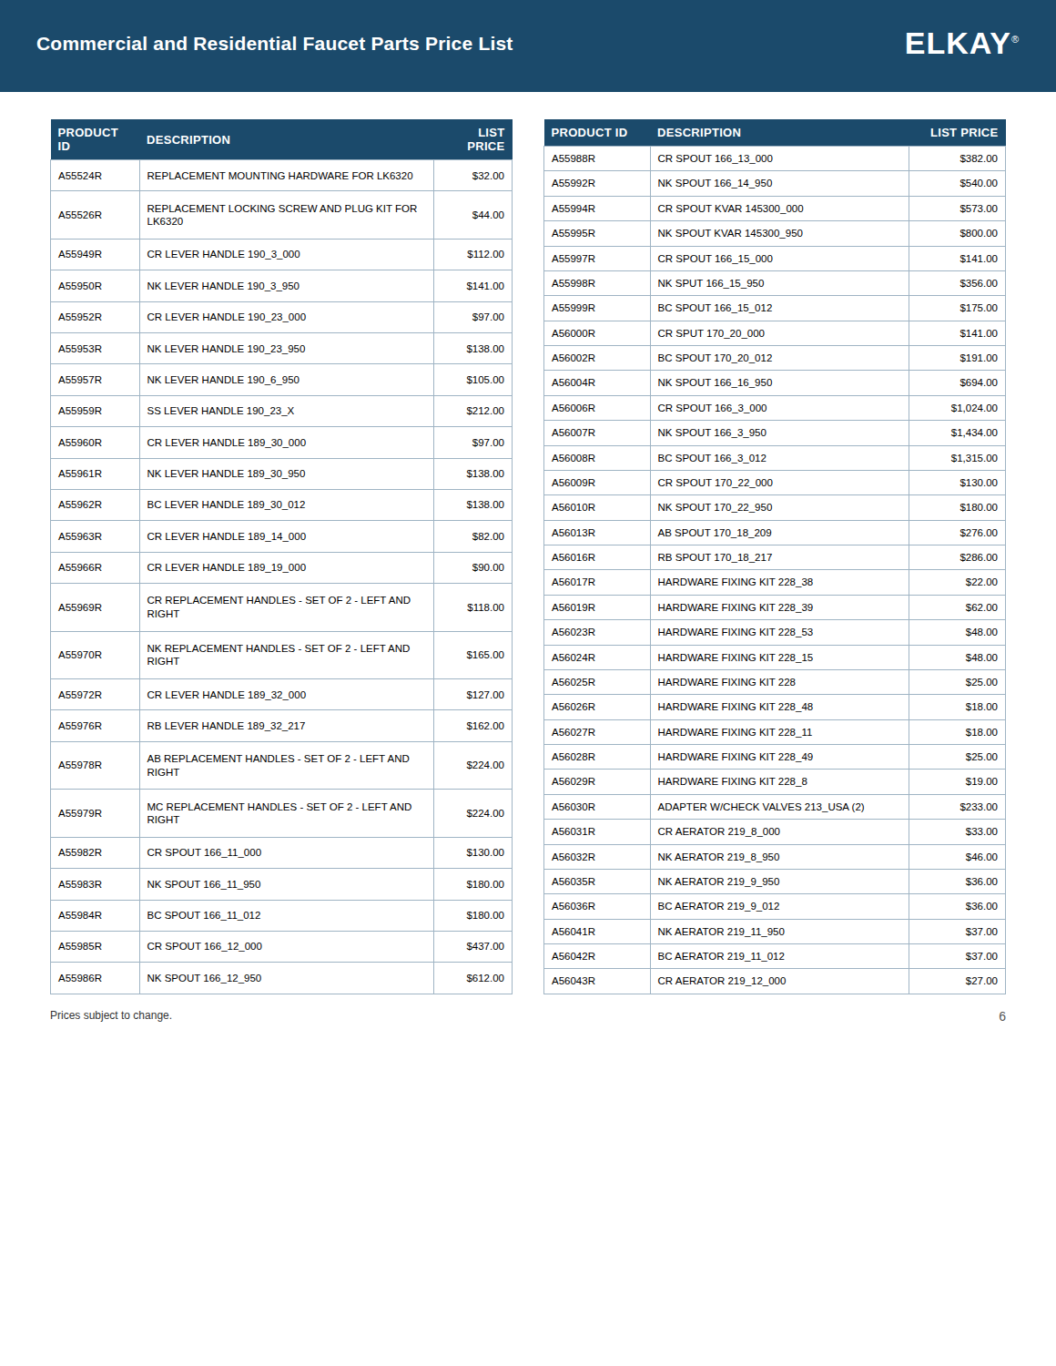Commercial and Residential Faucet Parts Price List
ELKAY®
| PRODUCT ID | DESCRIPTION | LIST PRICE |
| --- | --- | --- |
| A55524R | REPLACEMENT MOUNTING HARDWARE FOR LK6320 | $32.00 |
| A55526R | REPLACEMENT LOCKING SCREW AND PLUG KIT FOR LK6320 | $44.00 |
| A55949R | CR LEVER HANDLE 190_3_000 | $112.00 |
| A55950R | NK LEVER HANDLE 190_3_950 | $141.00 |
| A55952R | CR LEVER HANDLE 190_23_000 | $97.00 |
| A55953R | NK LEVER HANDLE 190_23_950 | $138.00 |
| A55957R | NK LEVER HANDLE 190_6_950 | $105.00 |
| A55959R | SS LEVER HANDLE 190_23_X | $212.00 |
| A55960R | CR LEVER HANDLE 189_30_000 | $97.00 |
| A55961R | NK LEVER HANDLE 189_30_950 | $138.00 |
| A55962R | BC LEVER HANDLE 189_30_012 | $138.00 |
| A55963R | CR LEVER HANDLE 189_14_000 | $82.00 |
| A55966R | CR LEVER HANDLE 189_19_000 | $90.00 |
| A55969R | CR REPLACEMENT HANDLES - SET OF 2 - LEFT AND RIGHT | $118.00 |
| A55970R | NK REPLACEMENT HANDLES - SET OF 2 - LEFT AND RIGHT | $165.00 |
| A55972R | CR LEVER HANDLE 189_32_000 | $127.00 |
| A55976R | RB LEVER HANDLE 189_32_217 | $162.00 |
| A55978R | AB REPLACEMENT HANDLES - SET OF 2 - LEFT AND RIGHT | $224.00 |
| A55979R | MC REPLACEMENT HANDLES - SET OF 2 - LEFT AND RIGHT | $224.00 |
| A55982R | CR SPOUT 166_11_000 | $130.00 |
| A55983R | NK SPOUT 166_11_950 | $180.00 |
| A55984R | BC SPOUT 166_11_012 | $180.00 |
| A55985R | CR SPOUT 166_12_000 | $437.00 |
| A55986R | NK SPOUT 166_12_950 | $612.00 |
| PRODUCT ID | DESCRIPTION | LIST PRICE |
| --- | --- | --- |
| A55988R | CR SPOUT 166_13_000 | $382.00 |
| A55992R | NK SPOUT 166_14_950 | $540.00 |
| A55994R | CR SPOUT KVAR 145300_000 | $573.00 |
| A55995R | NK SPOUT KVAR 145300_950 | $800.00 |
| A55997R | CR SPOUT 166_15_000 | $141.00 |
| A55998R | NK SPUT 166_15_950 | $356.00 |
| A55999R | BC SPOUT 166_15_012 | $175.00 |
| A56000R | CR SPUT 170_20_000 | $141.00 |
| A56002R | BC SPOUT 170_20_012 | $191.00 |
| A56004R | NK SPOUT 166_16_950 | $694.00 |
| A56006R | CR SPOUT 166_3_000 | $1,024.00 |
| A56007R | NK SPOUT 166_3_950 | $1,434.00 |
| A56008R | BC SPOUT 166_3_012 | $1,315.00 |
| A56009R | CR SPOUT 170_22_000 | $130.00 |
| A56010R | NK SPOUT 170_22_950 | $180.00 |
| A56013R | AB SPOUT 170_18_209 | $276.00 |
| A56016R | RB SPOUT 170_18_217 | $286.00 |
| A56017R | HARDWARE FIXING KIT 228_38 | $22.00 |
| A56019R | HARDWARE FIXING KIT 228_39 | $62.00 |
| A56023R | HARDWARE FIXING KIT 228_53 | $48.00 |
| A56024R | HARDWARE FIXING KIT 228_15 | $48.00 |
| A56025R | HARDWARE FIXING KIT 228 | $25.00 |
| A56026R | HARDWARE FIXING KIT 228_48 | $18.00 |
| A56027R | HARDWARE FIXING KIT 228_11 | $18.00 |
| A56028R | HARDWARE FIXING KIT 228_49 | $25.00 |
| A56029R | HARDWARE FIXING KIT 228_8 | $19.00 |
| A56030R | ADAPTER W/CHECK VALVES 213_USA (2) | $233.00 |
| A56031R | CR AERATOR 219_8_000 | $33.00 |
| A56032R | NK AERATOR 219_8_950 | $46.00 |
| A56035R | NK AERATOR 219_9_950 | $36.00 |
| A56036R | BC AERATOR 219_9_012 | $36.00 |
| A56041R | NK AERATOR 219_11_950 | $37.00 |
| A56042R | BC AERATOR 219_11_012 | $37.00 |
| A56043R | CR AERATOR 219_12_000 | $27.00 |
Prices subject to change. 6